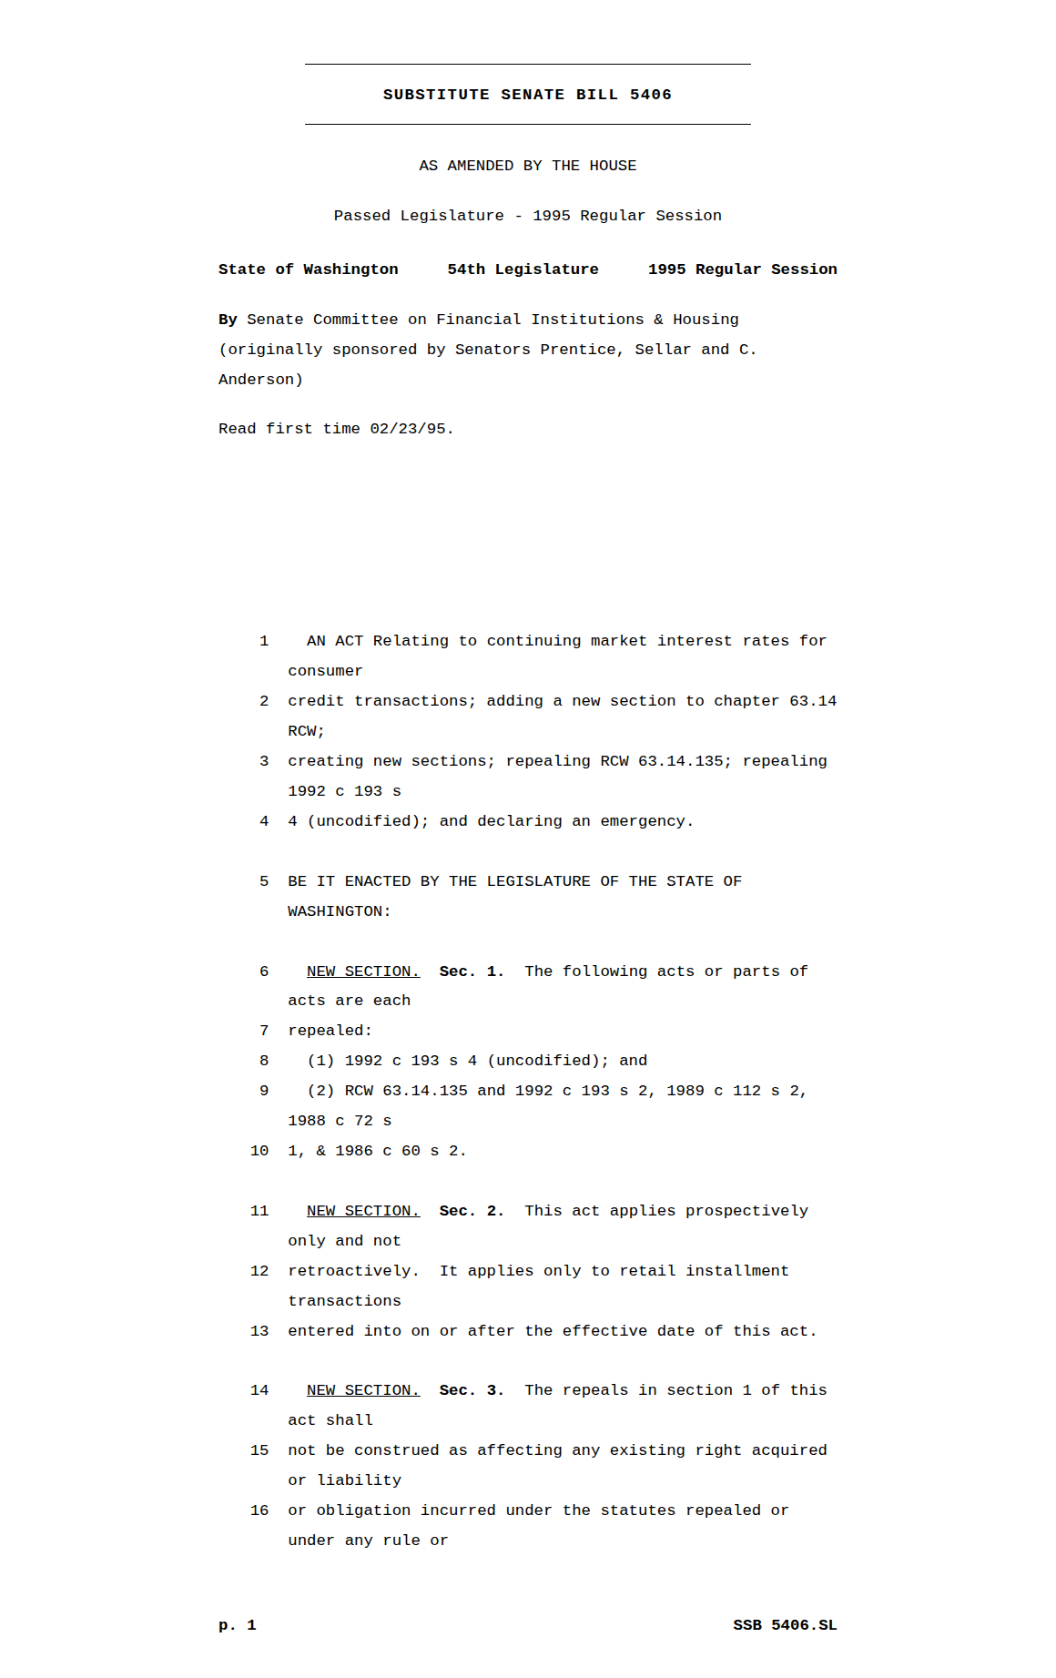SUBSTITUTE SENATE BILL 5406
AS AMENDED BY THE HOUSE
Passed Legislature - 1995 Regular Session
State of Washington 54th Legislature 1995 Regular Session
By Senate Committee on Financial Institutions & Housing (originally sponsored by Senators Prentice, Sellar and C. Anderson)
Read first time 02/23/95.
1 AN ACT Relating to continuing market interest rates for consumer
2 credit transactions; adding a new section to chapter 63.14 RCW;
3 creating new sections; repealing RCW 63.14.135; repealing 1992 c 193 s
44 (uncodified); and declaring an emergency.
5 BE IT ENACTED BY THE LEGISLATURE OF THE STATE OF WASHINGTON:
6 NEW SECTION. Sec. 1. The following acts or parts of acts are each
7 repealed:
8 (1) 1992 c 193 s 4 (uncodified); and
9 (2) RCW 63.14.135 and 1992 c 193 s 2, 1989 c 112 s 2, 1988 c 72 s
101, & 1986 c 60 s 2.
11 NEW SECTION. Sec. 2. This act applies prospectively only and not
12 retroactively. It applies only to retail installment transactions
13 entered into on or after the effective date of this act.
14 NEW SECTION. Sec. 3. The repeals in section 1 of this act shall
15 not be construed as affecting any existing right acquired or liability
16 or obligation incurred under the statutes repealed or under any rule or
p. 1 SSB 5406.SL